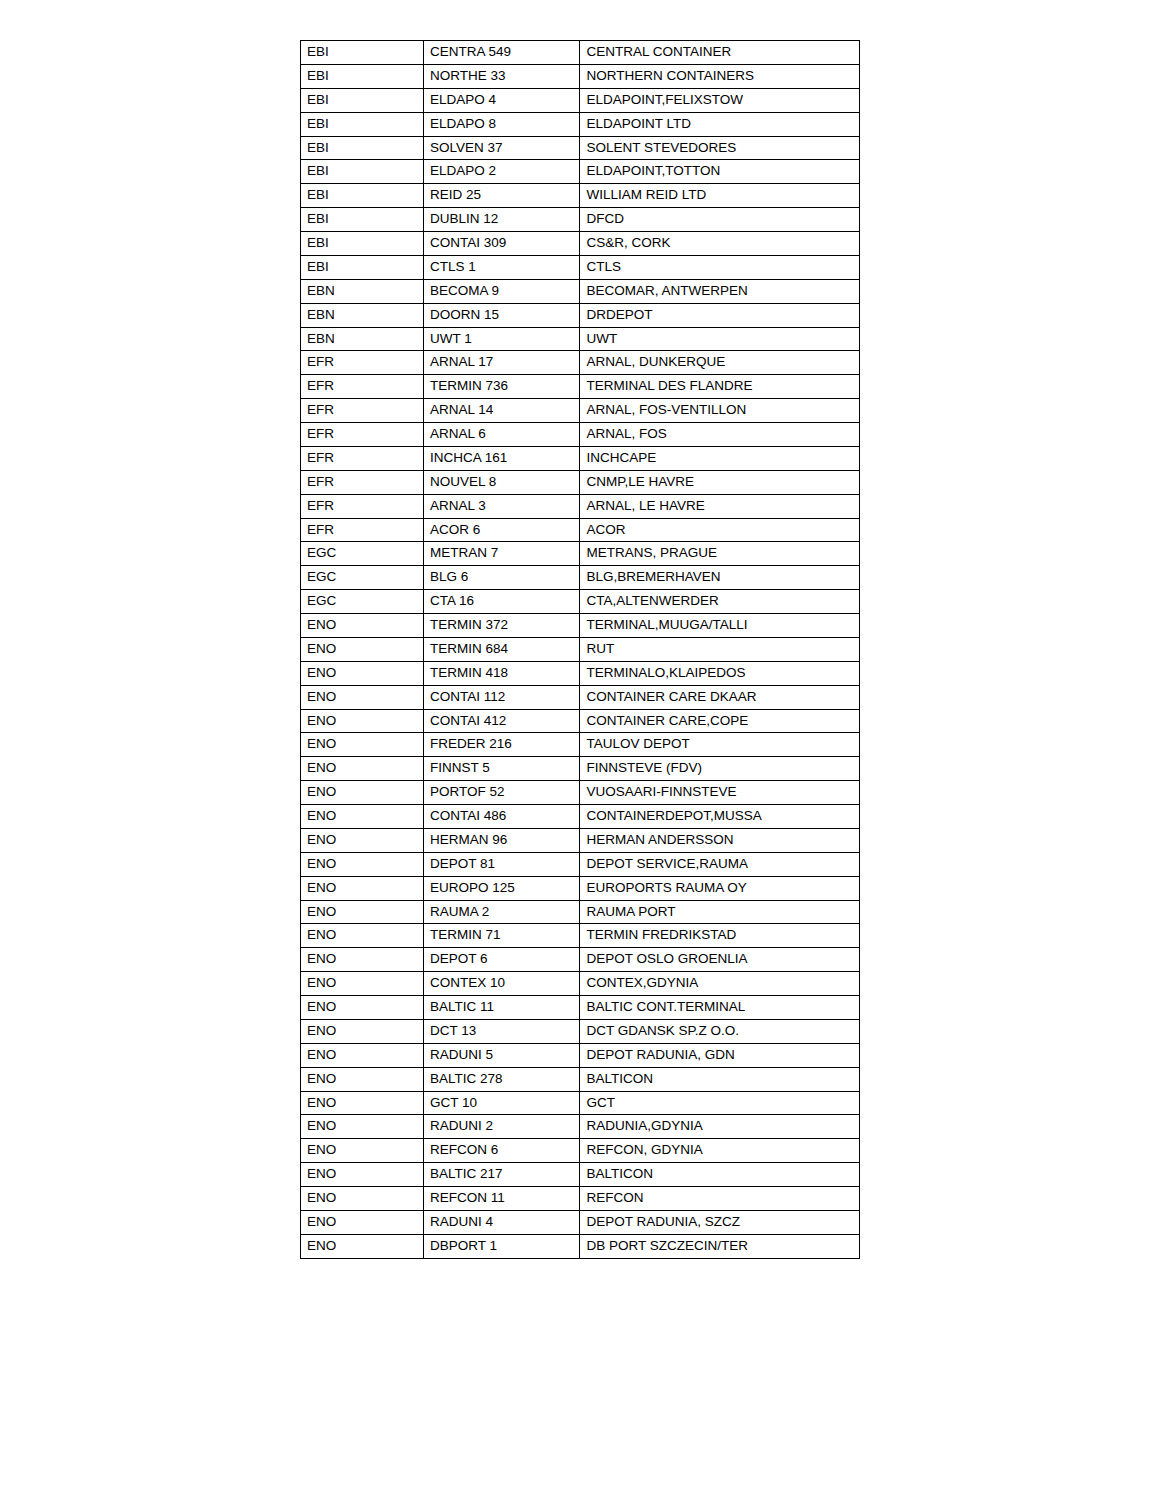| EBI | CENTRA 549 | CENTRAL CONTAINER |
| EBI | NORTHE 33 | NORTHERN CONTAINERS |
| EBI | ELDAPO 4 | ELDAPOINT,FELIXSTOW |
| EBI | ELDAPO 8 | ELDAPOINT LTD |
| EBI | SOLVEN 37 | SOLENT STEVEDORES |
| EBI | ELDAPO 2 | ELDAPOINT,TOTTON |
| EBI | REID 25 | WILLIAM REID LTD |
| EBI | DUBLIN 12 | DFCD |
| EBI | CONTAI 309 | CS&R, CORK |
| EBI | CTLS 1 | CTLS |
| EBN | BECOMA 9 | BECOMAR, ANTWERPEN |
| EBN | DOORN 15 | DRDEPOT |
| EBN | UWT 1 | UWT |
| EFR | ARNAL 17 | ARNAL, DUNKERQUE |
| EFR | TERMIN 736 | TERMINAL DES FLANDRE |
| EFR | ARNAL 14 | ARNAL, FOS-VENTILLON |
| EFR | ARNAL 6 | ARNAL, FOS |
| EFR | INCHCA 161 | INCHCAPE |
| EFR | NOUVEL 8 | CNMP,LE HAVRE |
| EFR | ARNAL 3 | ARNAL, LE HAVRE |
| EFR | ACOR 6 | ACOR |
| EGC | METRAN 7 | METRANS, PRAGUE |
| EGC | BLG 6 | BLG,BREMERHAVEN |
| EGC | CTA 16 | CTA,ALTENWERDER |
| ENO | TERMIN 372 | TERMINAL,MUUGA/TALLI |
| ENO | TERMIN 684 | RUT |
| ENO | TERMIN 418 | TERMINALO,KLAIPEDOS |
| ENO | CONTAI 112 | CONTAINER CARE DKAAR |
| ENO | CONTAI 412 | CONTAINER CARE,COPE |
| ENO | FREDER 216 | TAULOV DEPOT |
| ENO | FINNST 5 | FINNSTEVE (FDV) |
| ENO | PORTOF 52 | VUOSAARI-FINNSTEVE |
| ENO | CONTAI 486 | CONTAINERDEPOT,MUSSA |
| ENO | HERMAN 96 | HERMAN ANDERSSON |
| ENO | DEPOT 81 | DEPOT SERVICE,RAUMA |
| ENO | EUROPO 125 | EUROPORTS RAUMA OY |
| ENO | RAUMA 2 | RAUMA PORT |
| ENO | TERMIN 71 | TERMIN FREDRIKSTAD |
| ENO | DEPOT 6 | DEPOT OSLO GROENLIA |
| ENO | CONTEX 10 | CONTEX,GDYNIA |
| ENO | BALTIC 11 | BALTIC CONT.TERMINAL |
| ENO | DCT 13 | DCT GDANSK SP.Z O.O. |
| ENO | RADUNI 5 | DEPOT RADUNIA, GDN |
| ENO | BALTIC 278 | BALTICON |
| ENO | GCT 10 | GCT |
| ENO | RADUNI 2 | RADUNIA,GDYNIA |
| ENO | REFCON 6 | REFCON, GDYNIA |
| ENO | BALTIC 217 | BALTICON |
| ENO | REFCON 11 | REFCON |
| ENO | RADUNI 4 | DEPOT RADUNIA, SZCZ |
| ENO | DBPORT 1 | DB PORT SZCZECIN/TER |